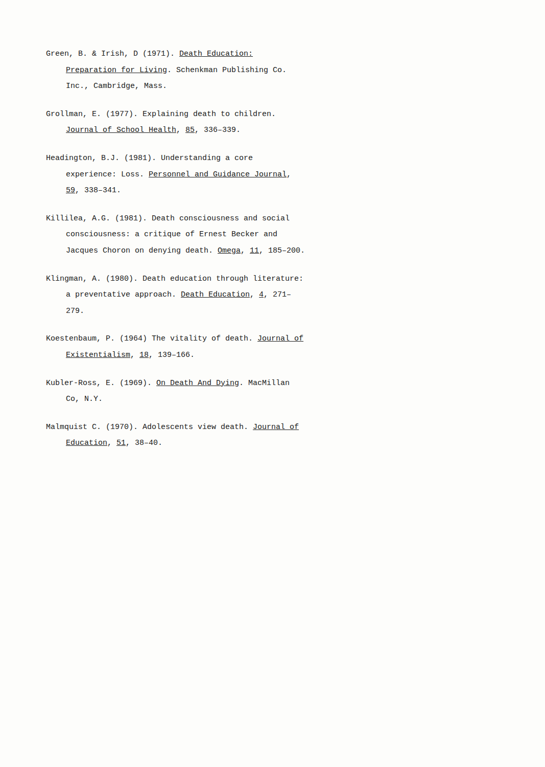Green, B. & Irish, D (1971). Death Education: Preparation for Living. Schenkman Publishing Co. Inc., Cambridge, Mass.
Grollman, E. (1977). Explaining death to children. Journal of School Health, 85, 336–339.
Headington, B.J. (1981). Understanding a core experience: Loss. Personnel and Guidance Journal, 59, 338–341.
Killilea, A.G. (1981). Death consciousness and social consciousness: a critique of Ernest Becker and Jacques Choron on denying death. Omega, 11, 185–200.
Klingman, A. (1980). Death education through literature: a preventative approach. Death Education, 4, 271–279.
Koestenbaum, P. (1964) The vitality of death. Journal of Existentialism, 18, 139–166.
Kubler-Ross, E. (1969). On Death And Dying. MacMillan Co, N.Y.
Malmquist C. (1970). Adolescents view death. Journal of Education, 51, 38–40.